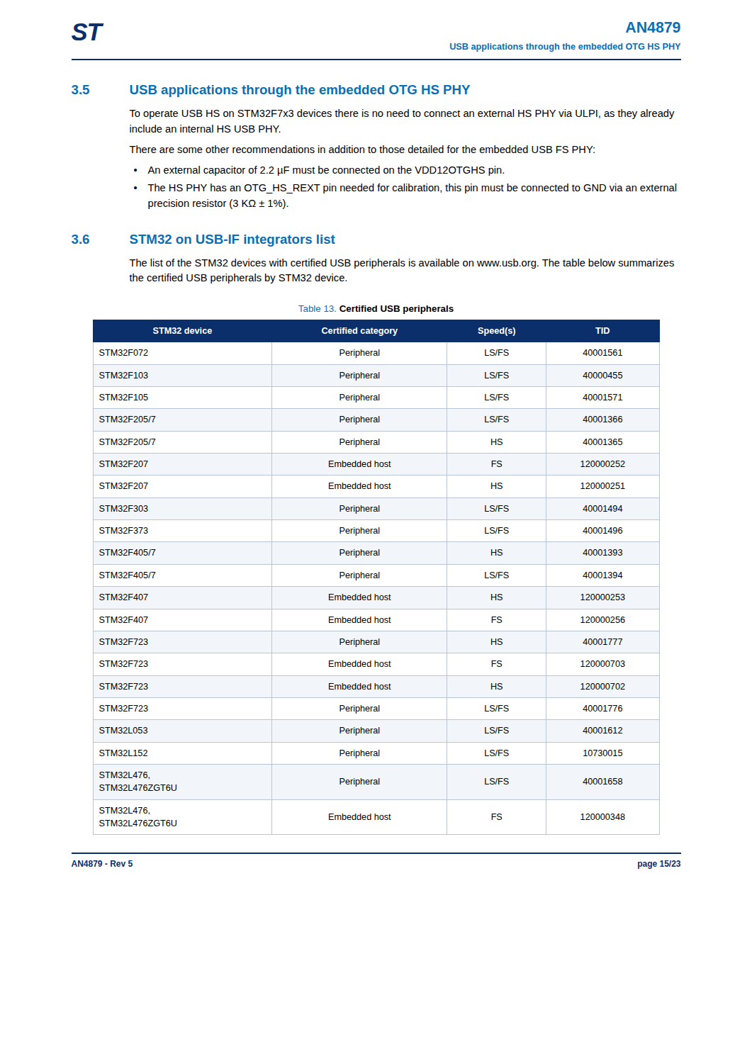ST
AN4879
USB applications through the embedded OTG HS PHY
3.5 USB applications through the embedded OTG HS PHY
To operate USB HS on STM32F7x3 devices there is no need to connect an external HS PHY via ULPI, as they already include an internal HS USB PHY.
There are some other recommendations in addition to those detailed for the embedded USB FS PHY:
An external capacitor of 2.2 µF must be connected on the VDD12OTGHS pin.
The HS PHY has an OTG_HS_REXT pin needed for calibration, this pin must be connected to GND via an external precision resistor (3 KΩ ± 1%).
3.6 STM32 on USB-IF integrators list
The list of the STM32 devices with certified USB peripherals is available on www.usb.org. The table below summarizes the certified USB peripherals by STM32 device.
Table 13. Certified USB peripherals
| STM32 device | Certified category | Speed(s) | TID |
| --- | --- | --- | --- |
| STM32F072 | Peripheral | LS/FS | 40001561 |
| STM32F103 | Peripheral | LS/FS | 40000455 |
| STM32F105 | Peripheral | LS/FS | 40001571 |
| STM32F205/7 | Peripheral | LS/FS | 40001366 |
| STM32F205/7 | Peripheral | HS | 40001365 |
| STM32F207 | Embedded host | FS | 120000252 |
| STM32F207 | Embedded host | HS | 120000251 |
| STM32F303 | Peripheral | LS/FS | 40001494 |
| STM32F373 | Peripheral | LS/FS | 40001496 |
| STM32F405/7 | Peripheral | HS | 40001393 |
| STM32F405/7 | Peripheral | LS/FS | 40001394 |
| STM32F407 | Embedded host | HS | 120000253 |
| STM32F407 | Embedded host | FS | 120000256 |
| STM32F723 | Peripheral | HS | 40001777 |
| STM32F723 | Embedded host | FS | 120000703 |
| STM32F723 | Embedded host | HS | 120000702 |
| STM32F723 | Peripheral | LS/FS | 40001776 |
| STM32L053 | Peripheral | LS/FS | 40001612 |
| STM32L152 | Peripheral | LS/FS | 10730015 |
| STM32L476, STM32L476ZGT6U | Peripheral | LS/FS | 40001658 |
| STM32L476, STM32L476ZGT6U | Embedded host | FS | 120000348 |
AN4879 - Rev 5 page 15/23